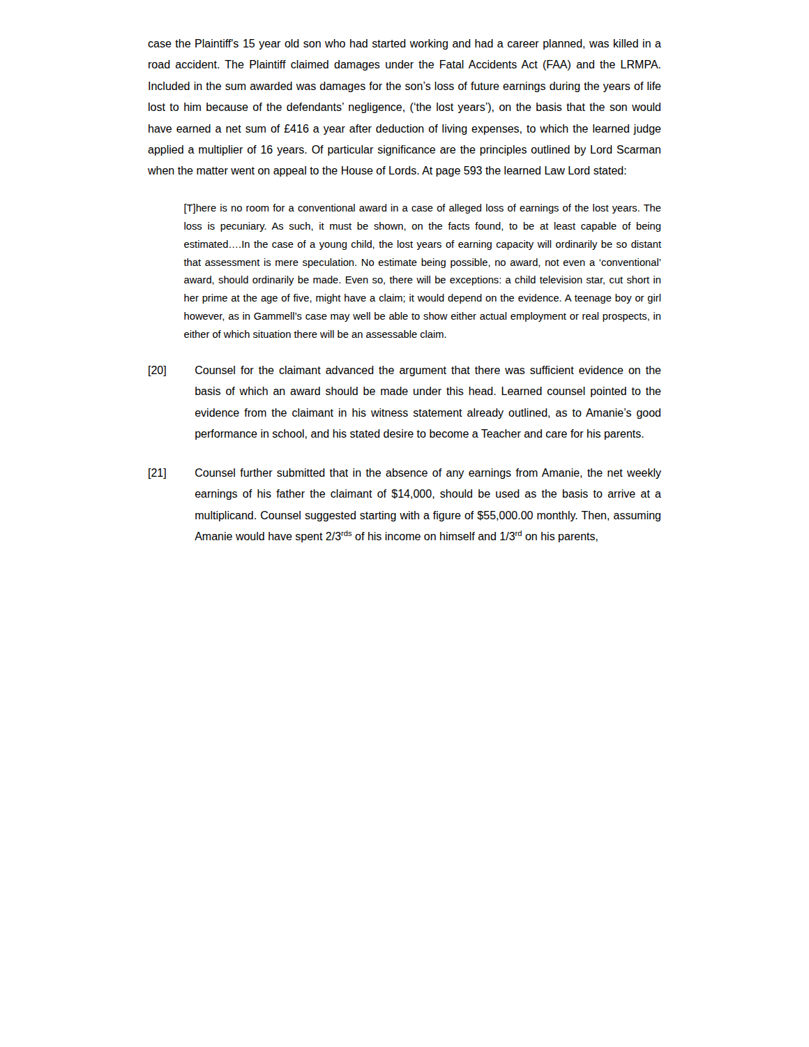case the Plaintiff's 15 year old son who had started working and had a career planned, was killed in a road accident. The Plaintiff claimed damages under the Fatal Accidents Act (FAA) and the LRMPA. Included in the sum awarded was damages for the son’s loss of future earnings during the years of life lost to him because of the defendants’ negligence, (‘the lost years’), on the basis that the son would have earned a net sum of £416 a year after deduction of living expenses, to which the learned judge applied a multiplier of 16 years. Of particular significance are the principles outlined by Lord Scarman when the matter went on appeal to the House of Lords. At page 593 the learned Law Lord stated:
[T]here is no room for a conventional award in a case of alleged loss of earnings of the lost years. The loss is pecuniary. As such, it must be shown, on the facts found, to be at least capable of being estimated….In the case of a young child, the lost years of earning capacity will ordinarily be so distant that assessment is mere speculation. No estimate being possible, no award, not even a ‘conventional’ award, should ordinarily be made. Even so, there will be exceptions: a child television star, cut short in her prime at the age of five, might have a claim; it would depend on the evidence. A teenage boy or girl however, as in Gammell’s case may well be able to show either actual employment or real prospects, in either of which situation there will be an assessable claim.
[20] Counsel for the claimant advanced the argument that there was sufficient evidence on the basis of which an award should be made under this head. Learned counsel pointed to the evidence from the claimant in his witness statement already outlined, as to Amanie’s good performance in school, and his stated desire to become a Teacher and care for his parents.
[21] Counsel further submitted that in the absence of any earnings from Amanie, the net weekly earnings of his father the claimant of $14,000, should be used as the basis to arrive at a multiplicand. Counsel suggested starting with a figure of $55,000.00 monthly. Then, assuming Amanie would have spent 2/3rds of his income on himself and 1/3rd on his parents,